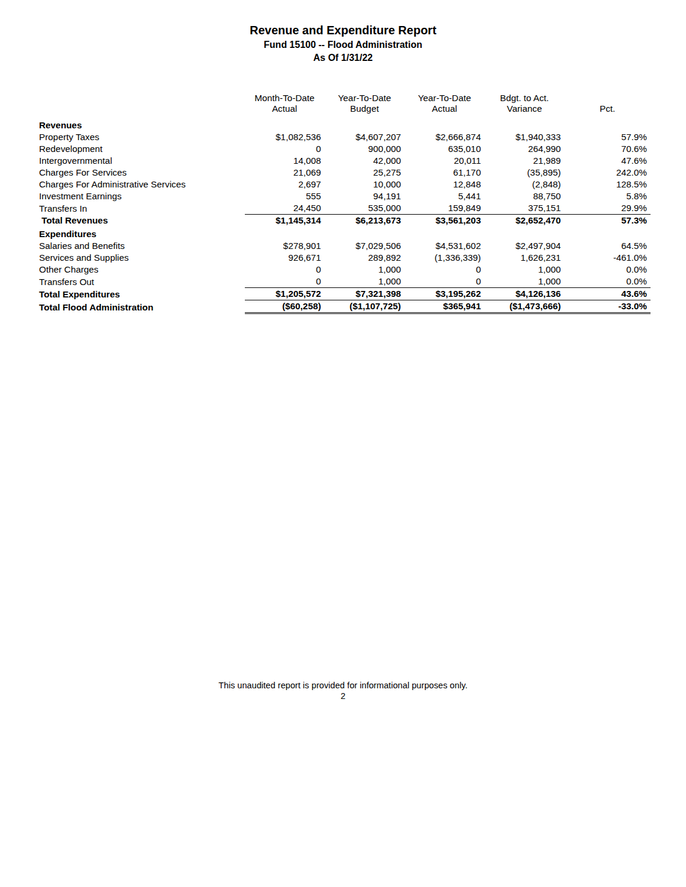Revenue and Expenditure Report
Fund 15100 -- Flood Administration
As Of 1/31/22
| | Month-To-Date | Year-To-Date | Year-To-Date | Bdgt. to Act. | |
| --- | --- | --- | --- | --- | --- |
| | Actual | Budget | Actual | Variance | Pct. |
| Revenues |
| Property Taxes | $1,082,536 | $4,607,207 | $2,666,874 | $1,940,333 | 57.9% |
| Redevelopment | 0 | 900,000 | 635,010 | 264,990 | 70.6% |
| Intergovernmental | 14,008 | 42,000 | 20,011 | 21,989 | 47.6% |
| Charges For Services | 21,069 | 25,275 | 61,170 | (35,895) | 242.0% |
| Charges For Administrative Services | 2,697 | 10,000 | 12,848 | (2,848) | 128.5% |
| Investment Earnings | 555 | 94,191 | 5,441 | 88,750 | 5.8% |
| Transfers In | 24,450 | 535,000 | 159,849 | 375,151 | 29.9% |
| Total Revenues | $1,145,314 | $6,213,673 | $3,561,203 | $2,652,470 | 57.3% |
| Expenditures |
| Salaries and Benefits | $278,901 | $7,029,506 | $4,531,602 | $2,497,904 | 64.5% |
| Services and Supplies | 926,671 | 289,892 | (1,336,339) | 1,626,231 | -461.0% |
| Other Charges | 0 | 1,000 | 0 | 1,000 | 0.0% |
| Transfers Out | 0 | 1,000 | 0 | 1,000 | 0.0% |
| Total Expenditures | $1,205,572 | $7,321,398 | $3,195,262 | $4,126,136 | 43.6% |
| Total Flood Administration | ($60,258) | ($1,107,725) | $365,941 | ($1,473,666) | -33.0% |
This unaudited report is provided for informational purposes only.
2